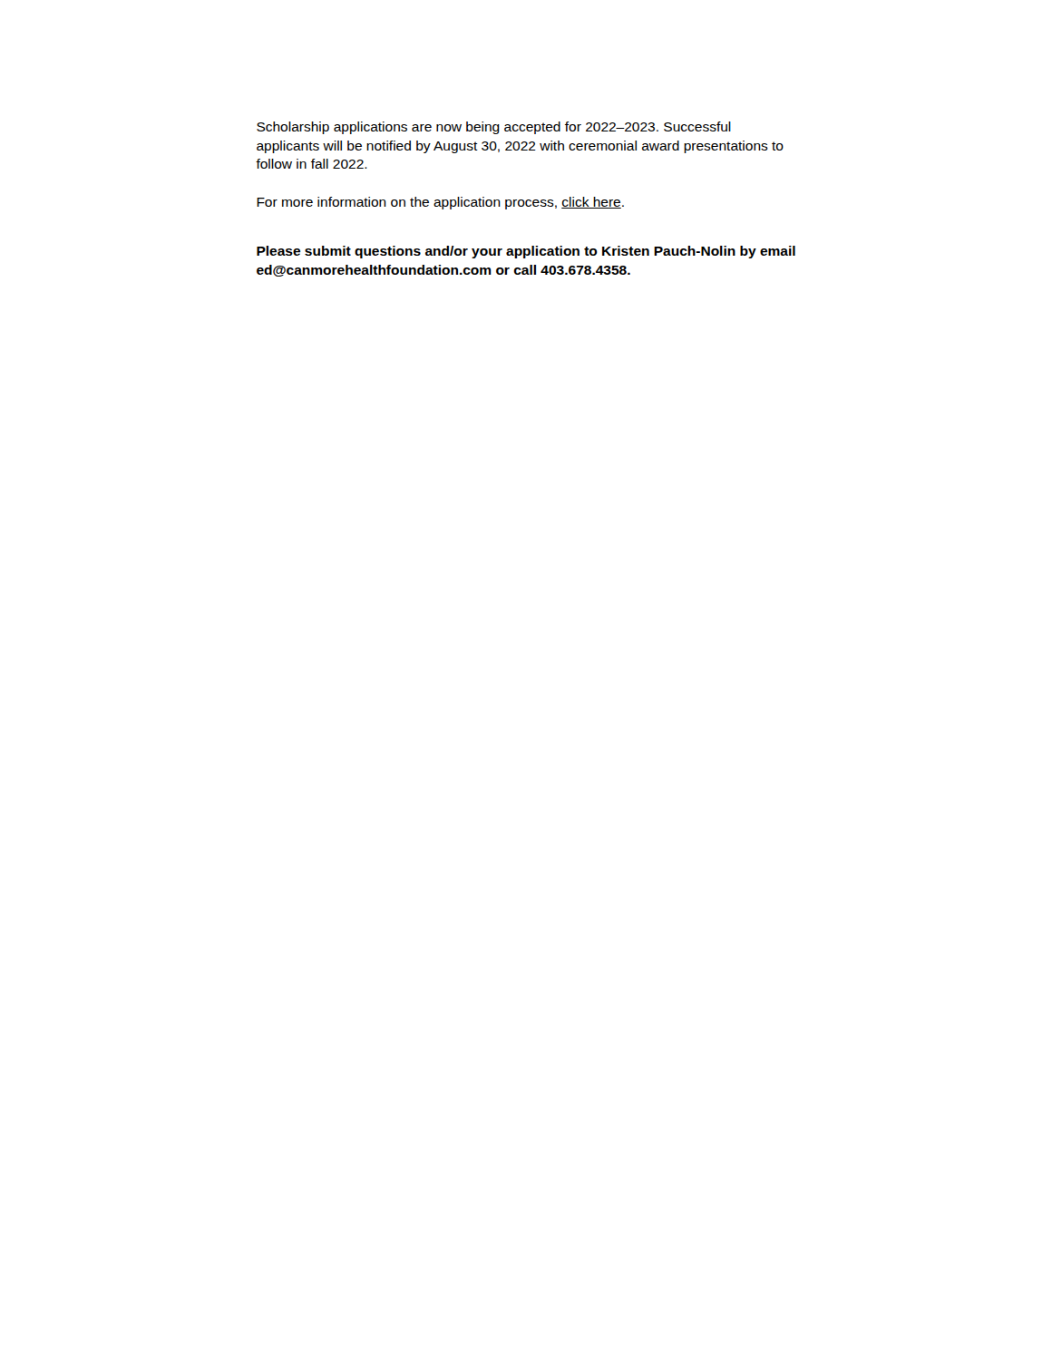Scholarship applications are now being accepted for 2022–2023. Successful applicants will be notified by August 30, 2022 with ceremonial award presentations to follow in fall 2022.
For more information on the application process, click here.
Please submit questions and/or your application to Kristen Pauch-Nolin by email ed@canmorehealthfoundation.com or call 403.678.4358.